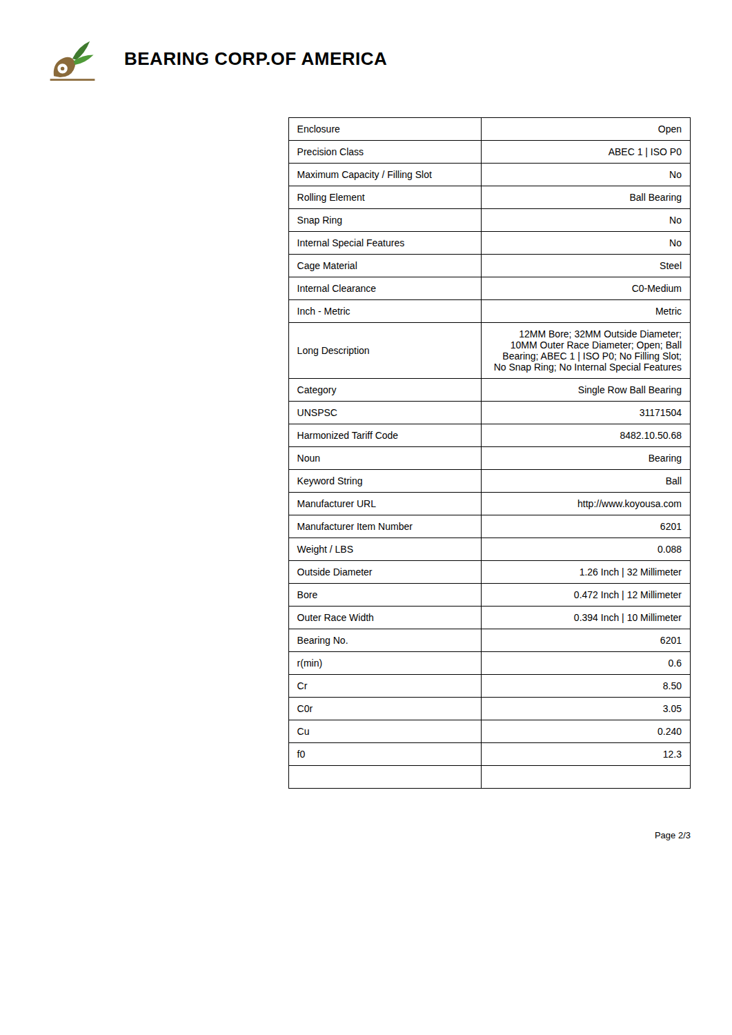BEARING CORP.OF AMERICA
| Enclosure | Open |
| Precision Class | ABEC 1 / ISO P0 |
| Maximum Capacity / Filling Slot | No |
| Rolling Element | Ball Bearing |
| Snap Ring | No |
| Internal Special Features | No |
| Cage Material | Steel |
| Internal Clearance | C0-Medium |
| Inch - Metric | Metric |
| Long Description | 12MM Bore; 32MM Outside Diameter; 10MM Outer Race Diameter; Open; Ball Bearing; ABEC 1 / ISO P0; No Filling Slot; No Snap Ring; No Internal Special Features |
| Category | Single Row Ball Bearing |
| UNSPSC | 31171504 |
| Harmonized Tariff Code | 8482.10.50.68 |
| Noun | Bearing |
| Keyword String | Ball |
| Manufacturer URL | http://www.koyousa.com |
| Manufacturer Item Number | 6201 |
| Weight / LBS | 0.088 |
| Outside Diameter | 1.26 Inch / 32 Millimeter |
| Bore | 0.472 Inch / 12 Millimeter |
| Outer Race Width | 0.394 Inch / 10 Millimeter |
| Bearing No. | 6201 |
| r(min) | 0.6 |
| Cr | 8.50 |
| C0r | 3.05 |
| Cu | 0.240 |
| f0 | 12.3 |
Page 2/3